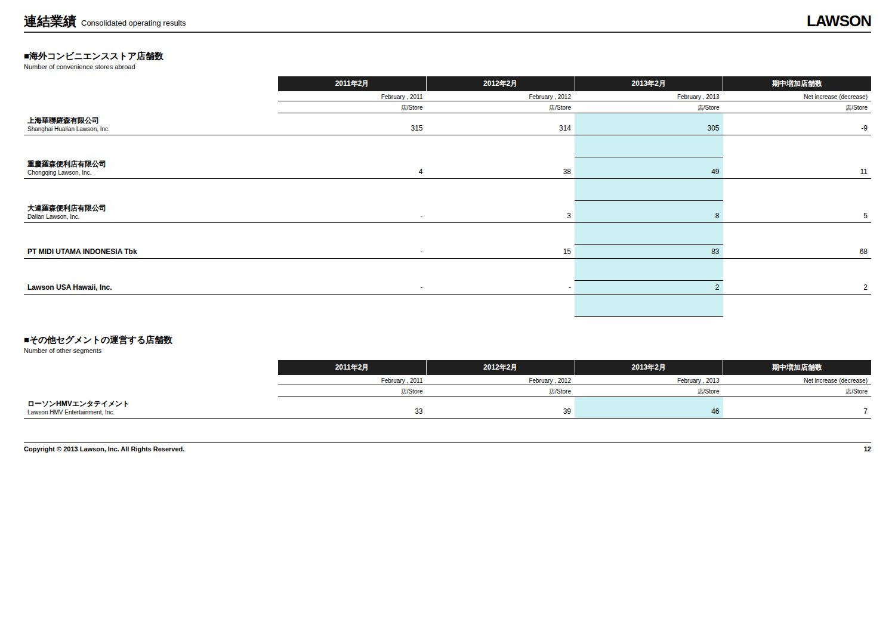連結業績 Consolidated operating results
LAWSON
■海外コンビニエンスストア店舗数
Number of convenience stores abroad
| | 2011年2月 | 2012年2月 | 2013年2月 | 期中増加店舗数 |
| --- | --- | --- | --- | --- |
| | February , 2011 | February , 2012 | February , 2013 | Net increase (decrease) |
| | 店/Store | 店/Store | 店/Store | 店/Store |
| 上海華聯羅森有限公司 Shanghai Hualian Lawson, Inc. | 315 | 314 | 305 | -9 |
| 重慶羅森便利店有限公司 Chongqing Lawson, Inc. | 4 | 38 | 49 | 11 |
| 大連羅森便利店有限公司 Dalian Lawson, Inc. | - | 3 | 8 | 5 |
| PT MIDI UTAMA INDONESIA Tbk | - | 15 | 83 | 68 |
| Lawson USA Hawaii, Inc. | - | - | 2 | 2 |
■その他セグメントの運営する店舗数
Number of other segments
| | 2011年2月 | 2012年2月 | 2013年2月 | 期中増加店舗数 |
| --- | --- | --- | --- | --- |
| | February , 2011 | February , 2012 | February , 2013 | Net increase (decrease) |
| | 店/Store | 店/Store | 店/Store | 店/Store |
| ローソンHMVエンタテイメント Lawson HMV Entertainment, Inc. | 33 | 39 | 46 | 7 |
Copyright © 2013 Lawson, Inc. All Rights Reserved.
12